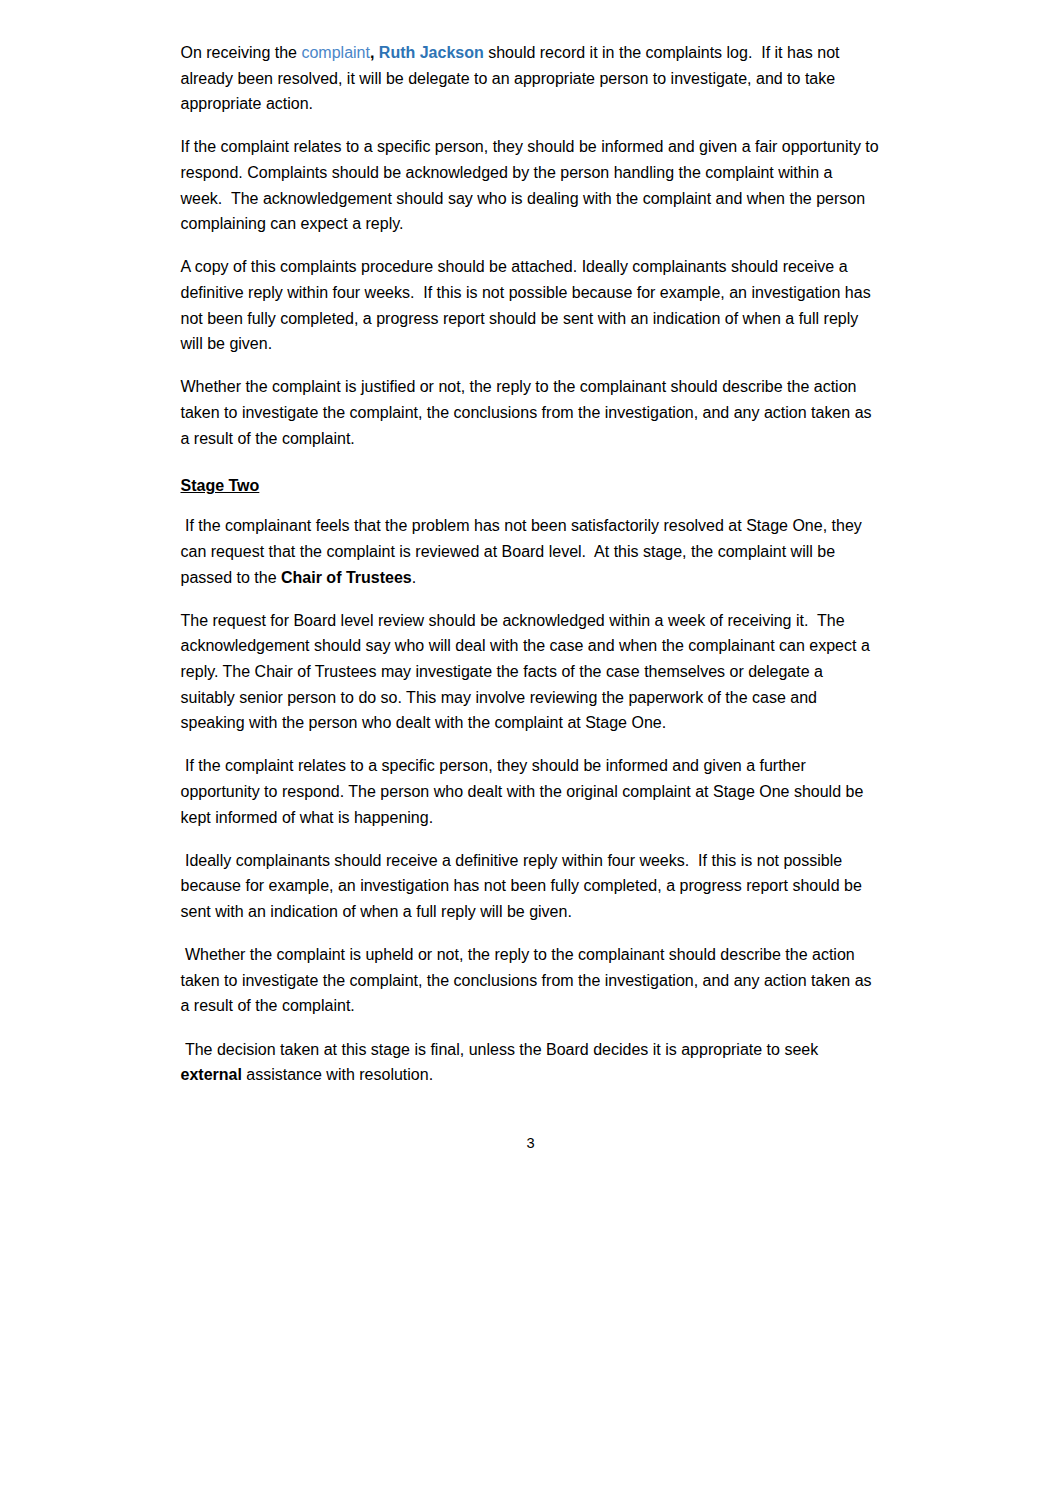On receiving the complaint, Ruth Jackson should record it in the complaints log. If it has not already been resolved, it will be delegate to an appropriate person to investigate, and to take appropriate action.
If the complaint relates to a specific person, they should be informed and given a fair opportunity to respond. Complaints should be acknowledged by the person handling the complaint within a week. The acknowledgement should say who is dealing with the complaint and when the person complaining can expect a reply.
A copy of this complaints procedure should be attached. Ideally complainants should receive a definitive reply within four weeks. If this is not possible because for example, an investigation has not been fully completed, a progress report should be sent with an indication of when a full reply will be given.
Whether the complaint is justified or not, the reply to the complainant should describe the action taken to investigate the complaint, the conclusions from the investigation, and any action taken as a result of the complaint.
Stage Two
If the complainant feels that the problem has not been satisfactorily resolved at Stage One, they can request that the complaint is reviewed at Board level. At this stage, the complaint will be passed to the Chair of Trustees.
The request for Board level review should be acknowledged within a week of receiving it. The acknowledgement should say who will deal with the case and when the complainant can expect a reply. The Chair of Trustees may investigate the facts of the case themselves or delegate a suitably senior person to do so. This may involve reviewing the paperwork of the case and speaking with the person who dealt with the complaint at Stage One.
If the complaint relates to a specific person, they should be informed and given a further opportunity to respond. The person who dealt with the original complaint at Stage One should be kept informed of what is happening.
Ideally complainants should receive a definitive reply within four weeks. If this is not possible because for example, an investigation has not been fully completed, a progress report should be sent with an indication of when a full reply will be given.
Whether the complaint is upheld or not, the reply to the complainant should describe the action taken to investigate the complaint, the conclusions from the investigation, and any action taken as a result of the complaint.
The decision taken at this stage is final, unless the Board decides it is appropriate to seek external assistance with resolution.
3